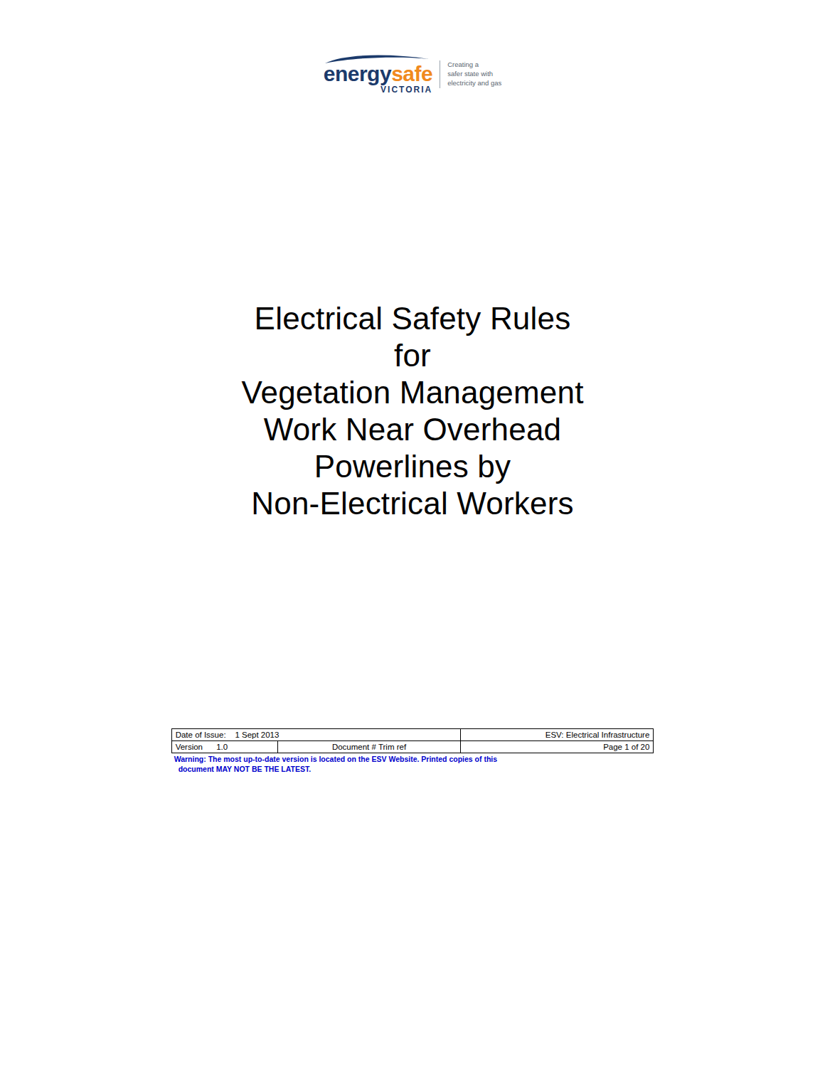energy safe
VICTORIA
Creating a
safer state with
electricity and gas
Electrical Safety Rules
for
Vegetation Management
Work Near Overhead
Powerlines by
Non-Electrical Workers
| Date of Issue: 1 Sept 2013 | ESV: Electrical Infrastructure |
| Version 1.0 | Document # Trim ref | Page 1 of 20 |
Warning: The most up-to-date version is located on the ESV Website. Printed copies of this document MAY NOT BE THE LATEST.